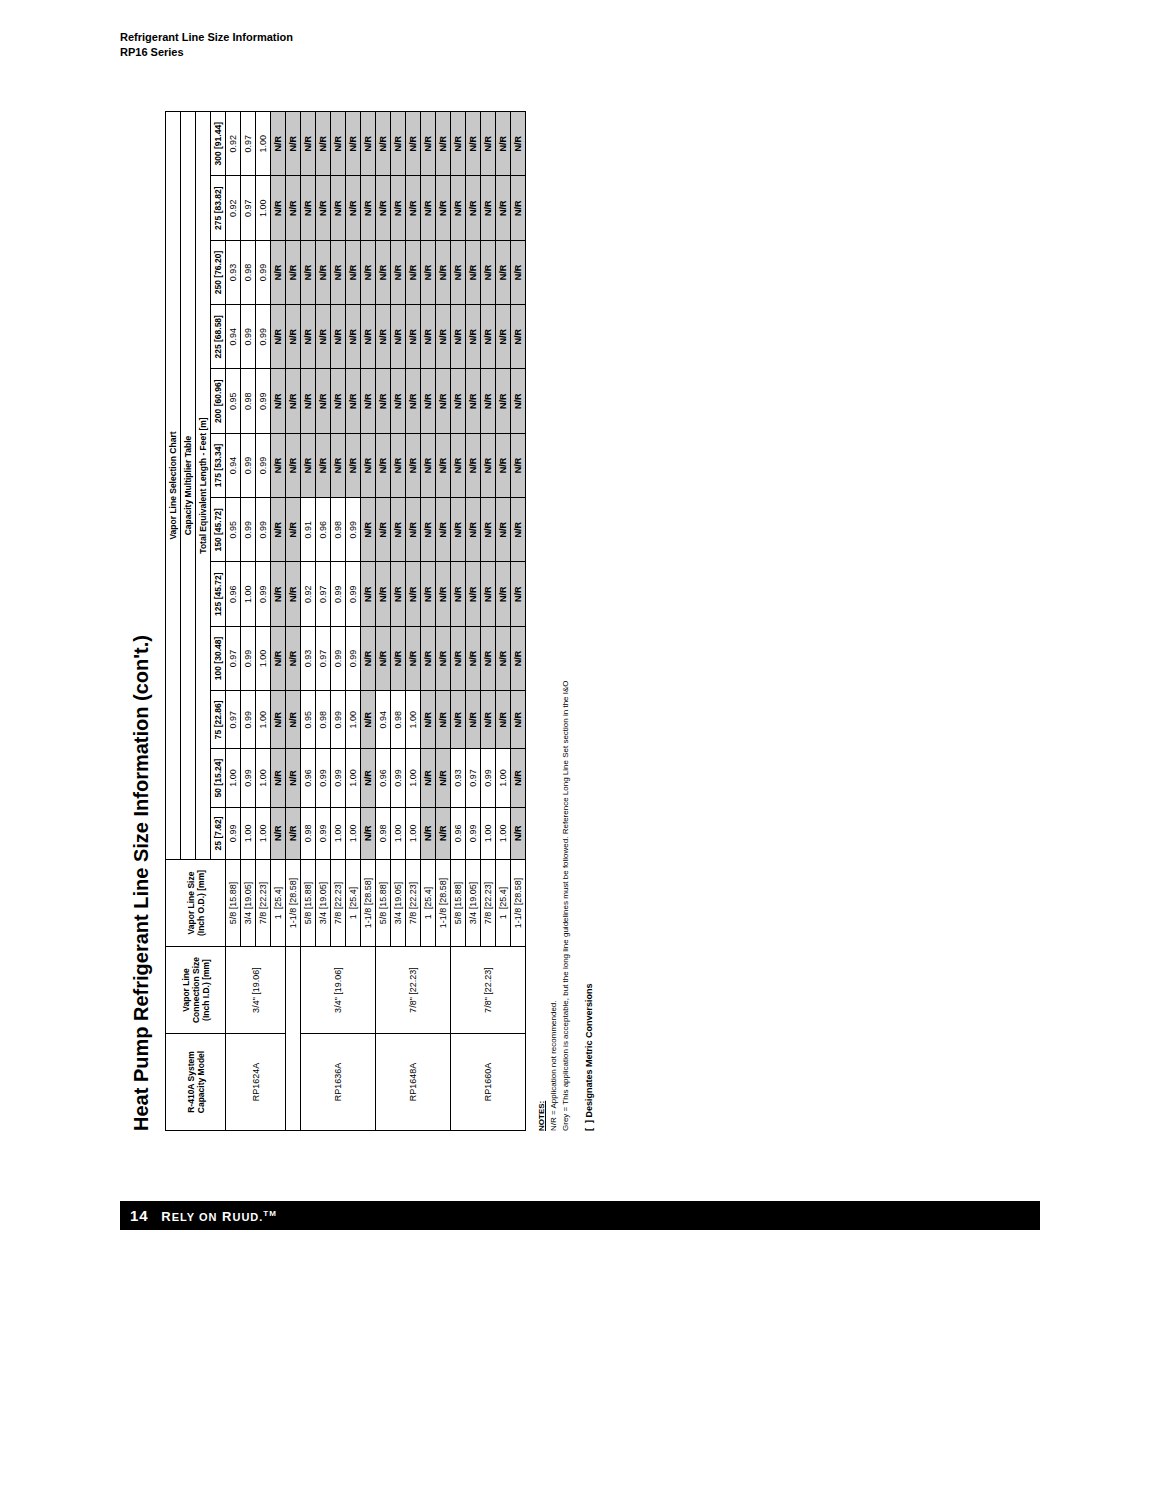Refrigerant Line Size Information
RP16 Series
Heat Pump Refrigerant Line Size Information (con't.)
| R-410A System Capacity Model | Vapor Line Connection Size (Inch I.D.) [mm] | Vapor Line Size (Inch O.D.) [mm] | Vapor Line Selection Chart |
| --- | --- | --- | --- |
| Capacity Multiplier Table |
| Total Equivalent Length - Feet [m] |
| 25 [7.62] | 50 [15.24] | 75 [22.86] | 100 [30.48] | 125 [45.72] | 150 [45.72] | 175 [53.34] | 200 [60.96] | 225 [68.58] | 250 [76.20] | 275 [83.82] | 300 [91.44] |
| RP1624A | 3/4" [19.06] | 5/8 [15.88] | 0.99 | 1.00 | 0.97 | 0.97 | 0.96 | 0.95 | 0.94 | 0.95 | 0.94 | 0.93 | 0.92 | 0.92 |
| 3/4 [19.05] | 1.00 | 0.99 | 0.99 | 0.99 | 1.00 | 0.99 | 0.99 | 0.98 | 0.99 | 0.98 | 0.97 | 0.97 |
| 7/8 [22.23] | 1.00 | 1.00 | 1.00 | 1.00 | 0.99 | 0.99 | 0.99 | 0.99 | 0.99 | 0.99 | 1.00 | 1.00 |
| 1 [25.4] | N/R | N/R | N/R | N/R | N/R | N/R | N/R | N/R | N/R | N/R | N/R | N/R |
| | 1-1/8 [28.58] | N/R | N/R | N/R | N/R | N/R | N/R | N/R | N/R | N/R | N/R | N/R | N/R |
| RP1636A | 3/4" [19.06] | 5/8 [15.88] | 0.98 | 0.96 | 0.95 | 0.93 | 0.92 | 0.91 | N/R | N/R | N/R | N/R | N/R | N/R |
| 3/4 [19.05] | 0.99 | 0.99 | 0.98 | 0.97 | 0.97 | 0.96 | N/R | N/R | N/R | N/R | N/R | N/R |
| 7/8 [22.23] | 1.00 | 0.99 | 0.99 | 0.99 | 0.99 | 0.98 | N/R | N/R | N/R | N/R | N/R | N/R |
| 1 [25.4] | 1.00 | 1.00 | 1.00 | 0.99 | 0.99 | 0.99 | N/R | N/R | N/R | N/R | N/R | N/R |
| 1-1/8 [28.58] | N/R | N/R | N/R | N/R | N/R | N/R | N/R | N/R | N/R | N/R | N/R | N/R |
| RP1648A | 7/8" [22.23] | 5/8 [15.88] | 0.98 | 0.96 | 0.94 | N/R | N/R | N/R | N/R | N/R | N/R | N/R | N/R | N/R |
| 3/4 [19.05] | 1.00 | 0.99 | 0.98 | N/R | N/R | N/R | N/R | N/R | N/R | N/R | N/R | N/R |
| 7/8 [22.23] | 1.00 | 1.00 | 1.00 | N/R | N/R | N/R | N/R | N/R | N/R | N/R | N/R | N/R |
| 1 [25.4] | N/R | N/R | N/R | N/R | N/R | N/R | N/R | N/R | N/R | N/R | N/R | N/R |
| 1-1/8 [28.58] | N/R | N/R | N/R | N/R | N/R | N/R | N/R | N/R | N/R | N/R | N/R | N/R |
| RP1660A | 7/8" [22.23] | 5/8 [15.88] | 0.96 | 0.93 | N/R | N/R | N/R | N/R | N/R | N/R | N/R | N/R | N/R | N/R |
| 3/4 [19.05] | 0.99 | 0.97 | N/R | N/R | N/R | N/R | N/R | N/R | N/R | N/R | N/R | N/R |
| 7/8 [22.23] | 1.00 | 0.99 | N/R | N/R | N/R | N/R | N/R | N/R | N/R | N/R | N/R | N/R |
| 1 [25.4] | 1.00 | 1.00 | N/R | N/R | N/R | N/R | N/R | N/R | N/R | N/R | N/R | N/R |
| 1-1/8 [28.58] | N/R | N/R | N/R | N/R | N/R | N/R | N/R | N/R | N/R | N/R | N/R | N/R |
NOTES:
N/R = Application not recommended.
Grey = This application is acceptable, but the long line guidelines must be followed. Reference Long Line Set section in the I&O
[ ] Designates Metric Conversions
14 RELY ON RUUD.TM